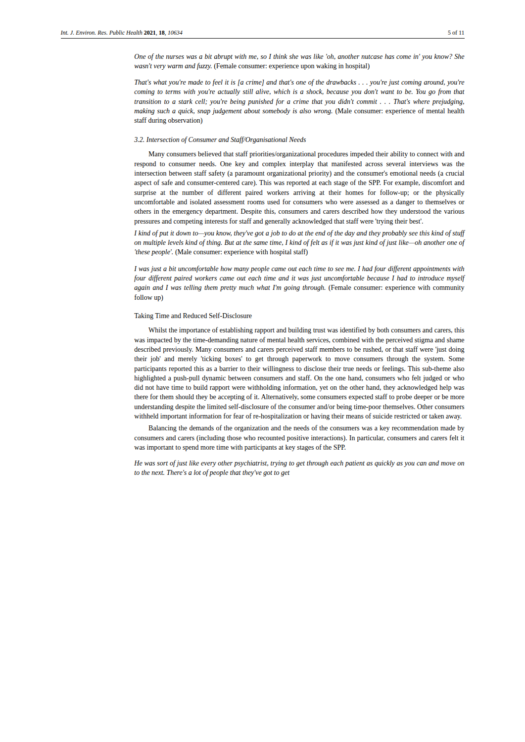Int. J. Environ. Res. Public Health 2021, 18, 10634 5 of 11
One of the nurses was a bit abrupt with me, so I think she was like 'oh, another nutcase has come in' you know? She wasn't very warm and fuzzy. (Female consumer: experience upon waking in hospital)
That's what you're made to feel it is [a crime] and that's one of the drawbacks . . . you're just coming around, you're coming to terms with you're actually still alive, which is a shock, because you don't want to be. You go from that transition to a stark cell; you're being punished for a crime that you didn't commit . . . That's where prejudging, making such a quick, snap judgement about somebody is also wrong. (Male consumer: experience of mental health staff during observation)
3.2. Intersection of Consumer and Staff/Organisational Needs
Many consumers believed that staff priorities/organizational procedures impeded their ability to connect with and respond to consumer needs. One key and complex interplay that manifested across several interviews was the intersection between staff safety (a paramount organizational priority) and the consumer's emotional needs (a crucial aspect of safe and consumer-centered care). This was reported at each stage of the SPP. For example, discomfort and surprise at the number of different paired workers arriving at their homes for follow-up; or the physically uncomfortable and isolated assessment rooms used for consumers who were assessed as a danger to themselves or others in the emergency department. Despite this, consumers and carers described how they understood the various pressures and competing interests for staff and generally acknowledged that staff were 'trying their best'.
I kind of put it down to—you know, they've got a job to do at the end of the day and they probably see this kind of stuff on multiple levels kind of thing. But at the same time, I kind of felt as if it was just kind of just like—oh another one of 'these people'. (Male consumer: experience with hospital staff)
I was just a bit uncomfortable how many people came out each time to see me. I had four different appointments with four different paired workers came out each time and it was just uncomfortable because I had to introduce myself again and I was telling them pretty much what I'm going through. (Female consumer: experience with community follow up)
Taking Time and Reduced Self-Disclosure
Whilst the importance of establishing rapport and building trust was identified by both consumers and carers, this was impacted by the time-demanding nature of mental health services, combined with the perceived stigma and shame described previously. Many consumers and carers perceived staff members to be rushed, or that staff were 'just doing their job' and merely 'ticking boxes' to get through paperwork to move consumers through the system. Some participants reported this as a barrier to their willingness to disclose their true needs or feelings. This sub-theme also highlighted a push-pull dynamic between consumers and staff. On the one hand, consumers who felt judged or who did not have time to build rapport were withholding information, yet on the other hand, they acknowledged help was there for them should they be accepting of it. Alternatively, some consumers expected staff to probe deeper or be more understanding despite the limited self-disclosure of the consumer and/or being time-poor themselves. Other consumers withheld important information for fear of re-hospitalization or having their means of suicide restricted or taken away.
Balancing the demands of the organization and the needs of the consumers was a key recommendation made by consumers and carers (including those who recounted positive interactions). In particular, consumers and carers felt it was important to spend more time with participants at key stages of the SPP.
He was sort of just like every other psychiatrist, trying to get through each patient as quickly as you can and move on to the next. There's a lot of people that they've got to get